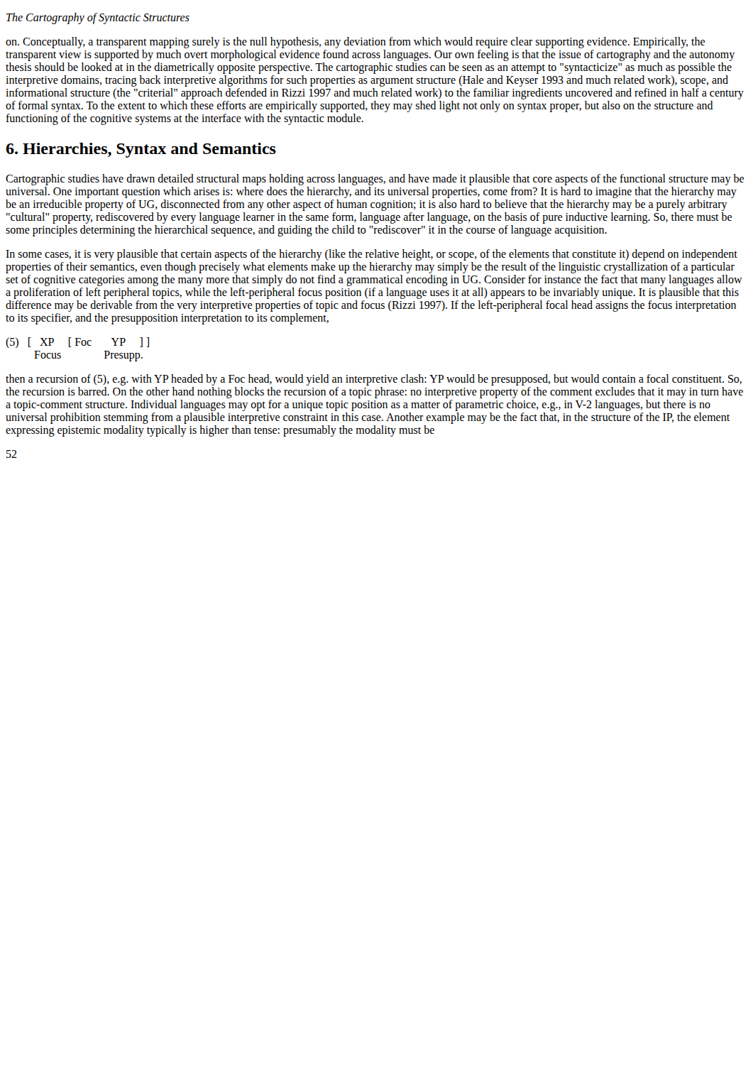The Cartography of Syntactic Structures
on. Conceptually, a transparent mapping surely is the null hypothesis, any deviation from which would require clear supporting evidence. Empirically, the transparent view is supported by much overt morphological evidence found across languages. Our own feeling is that the issue of cartography and the autonomy thesis should be looked at in the diametrically opposite perspective. The cartographic studies can be seen as an attempt to "syntacticize" as much as possible the interpretive domains, tracing back interpretive algorithms for such properties as argument structure (Hale and Keyser 1993 and much related work), scope, and informational structure (the "criterial" approach defended in Rizzi 1997 and much related work) to the familiar ingredients uncovered and refined in half a century of formal syntax. To the extent to which these efforts are empirically supported, they may shed light not only on syntax proper, but also on the structure and functioning of the cognitive systems at the interface with the syntactic module.
6. Hierarchies, Syntax and Semantics
Cartographic studies have drawn detailed structural maps holding across languages, and have made it plausible that core aspects of the functional structure may be universal. One important question which arises is: where does the hierarchy, and its universal properties, come from? It is hard to imagine that the hierarchy may be an irreducible property of UG, disconnected from any other aspect of human cognition; it is also hard to believe that the hierarchy may be a purely arbitrary "cultural" property, rediscovered by every language learner in the same form, language after language, on the basis of pure inductive learning. So, there must be some principles determining the hierarchical sequence, and guiding the child to "rediscover" it in the course of language acquisition.
In some cases, it is very plausible that certain aspects of the hierarchy (like the relative height, or scope, of the elements that constitute it) depend on independent properties of their semantics, even though precisely what elements make up the hierarchy may simply be the result of the linguistic crystallization of a particular set of cognitive categories among the many more that simply do not find a grammatical encoding in UG. Consider for instance the fact that many languages allow a proliferation of left peripheral topics, while the left-peripheral focus position (if a language uses it at all) appears to be invariably unique. It is plausible that this difference may be derivable from the very interpretive properties of topic and focus (Rizzi 1997). If the left-peripheral focal head assigns the focus interpretation to its specifier, and the presupposition interpretation to its complement,
(5) [ XP [ Foc YP ] ]
Focus Presupp.
then a recursion of (5), e.g. with YP headed by a Foc head, would yield an interpretive clash: YP would be presupposed, but would contain a focal constituent. So, the recursion is barred. On the other hand nothing blocks the recursion of a topic phrase: no interpretive property of the comment excludes that it may in turn have a topic-comment structure. Individual languages may opt for a unique topic position as a matter of parametric choice, e.g., in V-2 languages, but there is no universal prohibition stemming from a plausible interpretive constraint in this case. Another example may be the fact that, in the structure of the IP, the element expressing epistemic modality typically is higher than tense: presumably the modality must be
52